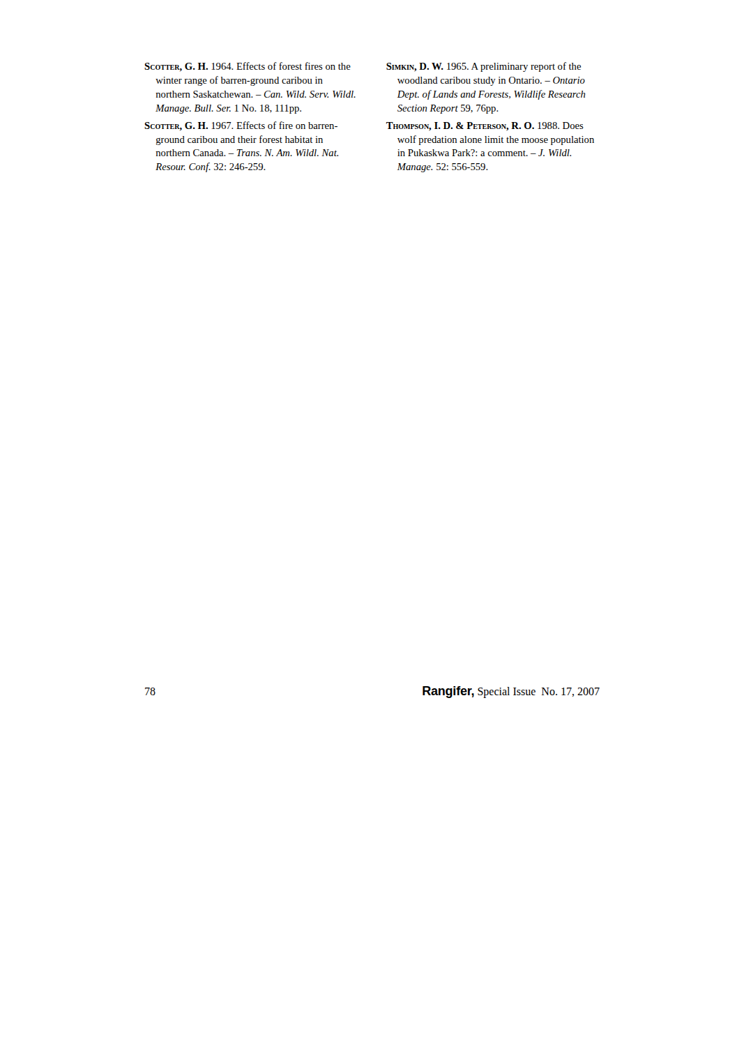Scotter, G. H. 1964. Effects of forest fires on the winter range of barren-ground caribou in northern Saskatchewan. – Can. Wild. Serv. Wildl. Manage. Bull. Ser. 1 No. 18, 111pp.
Scotter, G. H. 1967. Effects of fire on barren-ground caribou and their forest habitat in northern Canada. – Trans. N. Am. Wildl. Nat. Resour. Conf. 32: 246-259.
Simkin, D. W. 1965. A preliminary report of the woodland caribou study in Ontario. – Ontario Dept. of Lands and Forests, Wildlife Research Section Report 59, 76pp.
Thompson, I. D. & Peterson, R. O. 1988. Does wolf predation alone limit the moose population in Pukaskwa Park?: a comment. – J. Wildl. Manage. 52: 556-559.
78 Rangifer, Special Issue No. 17, 2007